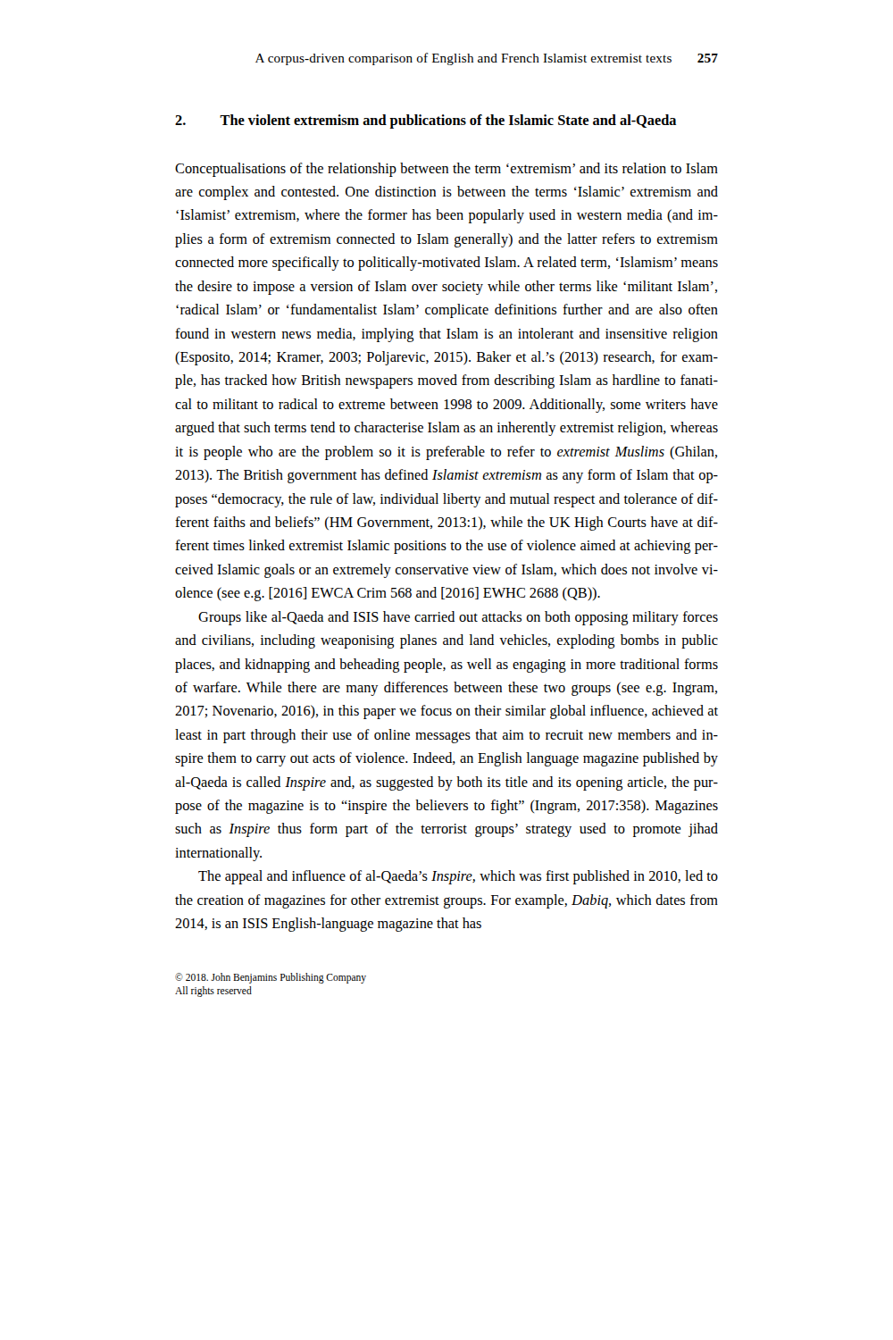A corpus-driven comparison of English and French Islamist extremist texts 257
2. The violent extremism and publications of the Islamic State and al-Qaeda
Conceptualisations of the relationship between the term ‘extremism’ and its relation to Islam are complex and contested. One distinction is between the terms ‘Islamic’ extremism and ‘Islamist’ extremism, where the former has been popularly used in western media (and implies a form of extremism connected to Islam generally) and the latter refers to extremism connected more specifically to politically-motivated Islam. A related term, ‘Islamism’ means the desire to impose a version of Islam over society while other terms like ‘militant Islam’, ‘radical Islam’ or ‘fundamentalist Islam’ complicate definitions further and are also often found in western news media, implying that Islam is an intolerant and insensitive religion (Esposito, 2014; Kramer, 2003; Poljarevic, 2015). Baker et al.’s (2013) research, for example, has tracked how British newspapers moved from describing Islam as hardline to fanatical to militant to radical to extreme between 1998 to 2009. Additionally, some writers have argued that such terms tend to characterise Islam as an inherently extremist religion, whereas it is people who are the problem so it is preferable to refer to extremist Muslims (Ghilan, 2013). The British government has defined Islamist extremism as any form of Islam that opposes “democracy, the rule of law, individual liberty and mutual respect and tolerance of different faiths and beliefs” (HM Government, 2013:1), while the UK High Courts have at different times linked extremist Islamic positions to the use of violence aimed at achieving perceived Islamic goals or an extremely conservative view of Islam, which does not involve violence (see e.g. [2016] EWCA Crim 568 and [2016] EWHC 2688 (QB)).
Groups like al-Qaeda and ISIS have carried out attacks on both opposing military forces and civilians, including weaponising planes and land vehicles, exploding bombs in public places, and kidnapping and beheading people, as well as engaging in more traditional forms of warfare. While there are many differences between these two groups (see e.g. Ingram, 2017; Novenario, 2016), in this paper we focus on their similar global influence, achieved at least in part through their use of online messages that aim to recruit new members and inspire them to carry out acts of violence. Indeed, an English language magazine published by al-Qaeda is called Inspire and, as suggested by both its title and its opening article, the purpose of the magazine is to “inspire the believers to fight” (Ingram, 2017:358). Magazines such as Inspire thus form part of the terrorist groups’ strategy used to promote jihad internationally.
The appeal and influence of al-Qaeda’s Inspire, which was first published in 2010, led to the creation of magazines for other extremist groups. For example, Dabiq, which dates from 2014, is an ISIS English-language magazine that has
© 2018. John Benjamins Publishing Company
All rights reserved